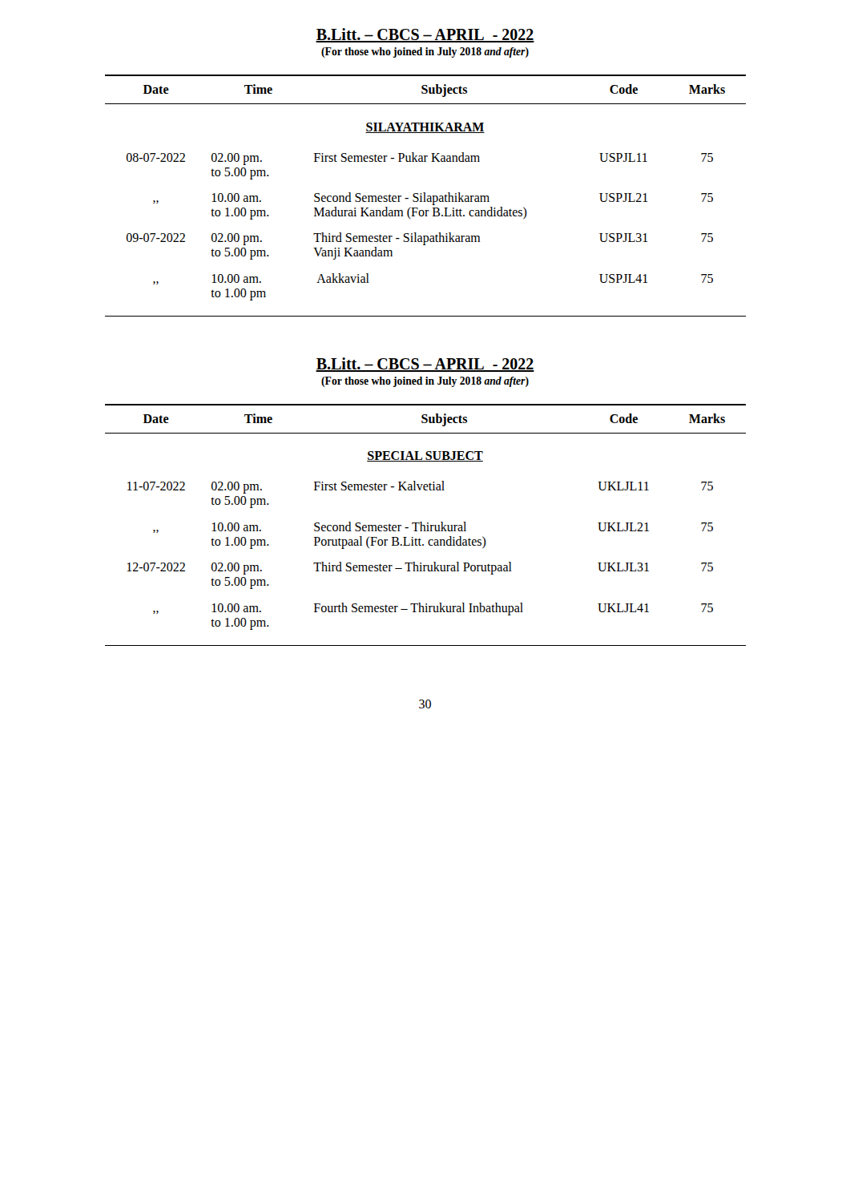B.Litt. – CBCS – APRIL - 2022
(For those who joined in July 2018 and after)
| Date | Time | Subjects | Code | Marks |
| --- | --- | --- | --- | --- |
| SILAYATHIKARAM |
| 08-07-2022 | 02.00 pm. to 5.00 pm. | First Semester - Pukar Kaandam | USPJL11 | 75 |
| ,, | 10.00 am. to 1.00 pm. | Second Semester - Silapathikaram Madurai Kandam (For B.Litt. candidates) | USPJL21 | 75 |
| 09-07-2022 | 02.00 pm. to 5.00 pm. | Third Semester - Silapathikaram Vanji Kaandam | USPJL31 | 75 |
| ,, | 10.00 am. to 1.00 pm | Aakkavial | USPJL41 | 75 |
B.Litt. – CBCS – APRIL - 2022
(For those who joined in July 2018 and after)
| Date | Time | Subjects | Code | Marks |
| --- | --- | --- | --- | --- |
| SPECIAL SUBJECT |
| 11-07-2022 | 02.00 pm. to 5.00 pm. | First Semester - Kalvetial | UKLJL11 | 75 |
| ,, | 10.00 am. to 1.00 pm. | Second Semester - Thirukural Porutpaal (For B.Litt. candidates) | UKLJL21 | 75 |
| 12-07-2022 | 02.00 pm. to 5.00 pm. | Third Semester – Thirukural Porutpaal | UKLJL31 | 75 |
| ,, | 10.00 am. to 1.00 pm. | Fourth Semester – Thirukural Inbathupal | UKLJL41 | 75 |
30